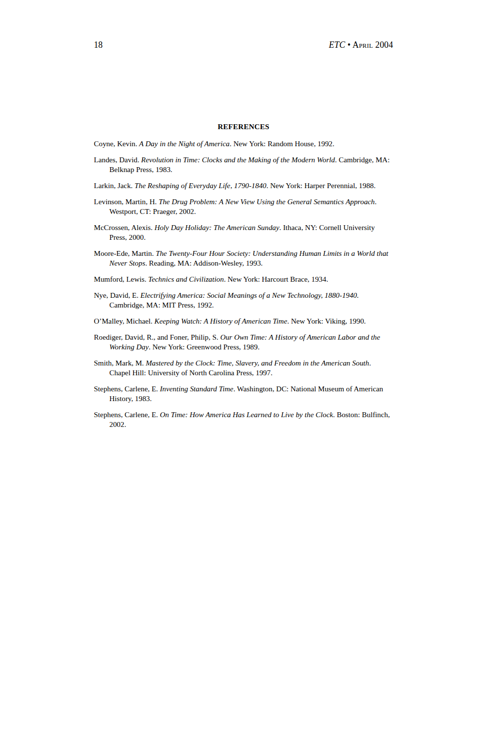18 ETC • April 2004
REFERENCES
Coyne, Kevin. A Day in the Night of America. New York: Random House, 1992.
Landes, David. Revolution in Time: Clocks and the Making of the Modern World. Cambridge, MA: Belknap Press, 1983.
Larkin, Jack. The Reshaping of Everyday Life, 1790-1840. New York: Harper Perennial, 1988.
Levinson, Martin, H. The Drug Problem: A New View Using the General Semantics Approach. Westport, CT: Praeger, 2002.
McCrossen, Alexis. Holy Day Holiday: The American Sunday. Ithaca, NY: Cornell University Press, 2000.
Moore-Ede, Martin. The Twenty-Four Hour Society: Understanding Human Limits in a World that Never Stops. Reading, MA: Addison-Wesley, 1993.
Mumford, Lewis. Technics and Civilization. New York: Harcourt Brace, 1934.
Nye, David, E. Electrifying America: Social Meanings of a New Technology, 1880-1940. Cambridge, MA: MIT Press, 1992.
O’Malley, Michael. Keeping Watch: A History of American Time. New York: Viking, 1990.
Roediger, David, R., and Foner, Philip, S. Our Own Time: A History of American Labor and the Working Day. New York: Greenwood Press, 1989.
Smith, Mark, M. Mastered by the Clock: Time, Slavery, and Freedom in the American South. Chapel Hill: University of North Carolina Press, 1997.
Stephens, Carlene, E. Inventing Standard Time. Washington, DC: National Museum of American History, 1983.
Stephens, Carlene, E. On Time: How America Has Learned to Live by the Clock. Boston: Bulfinch, 2002.